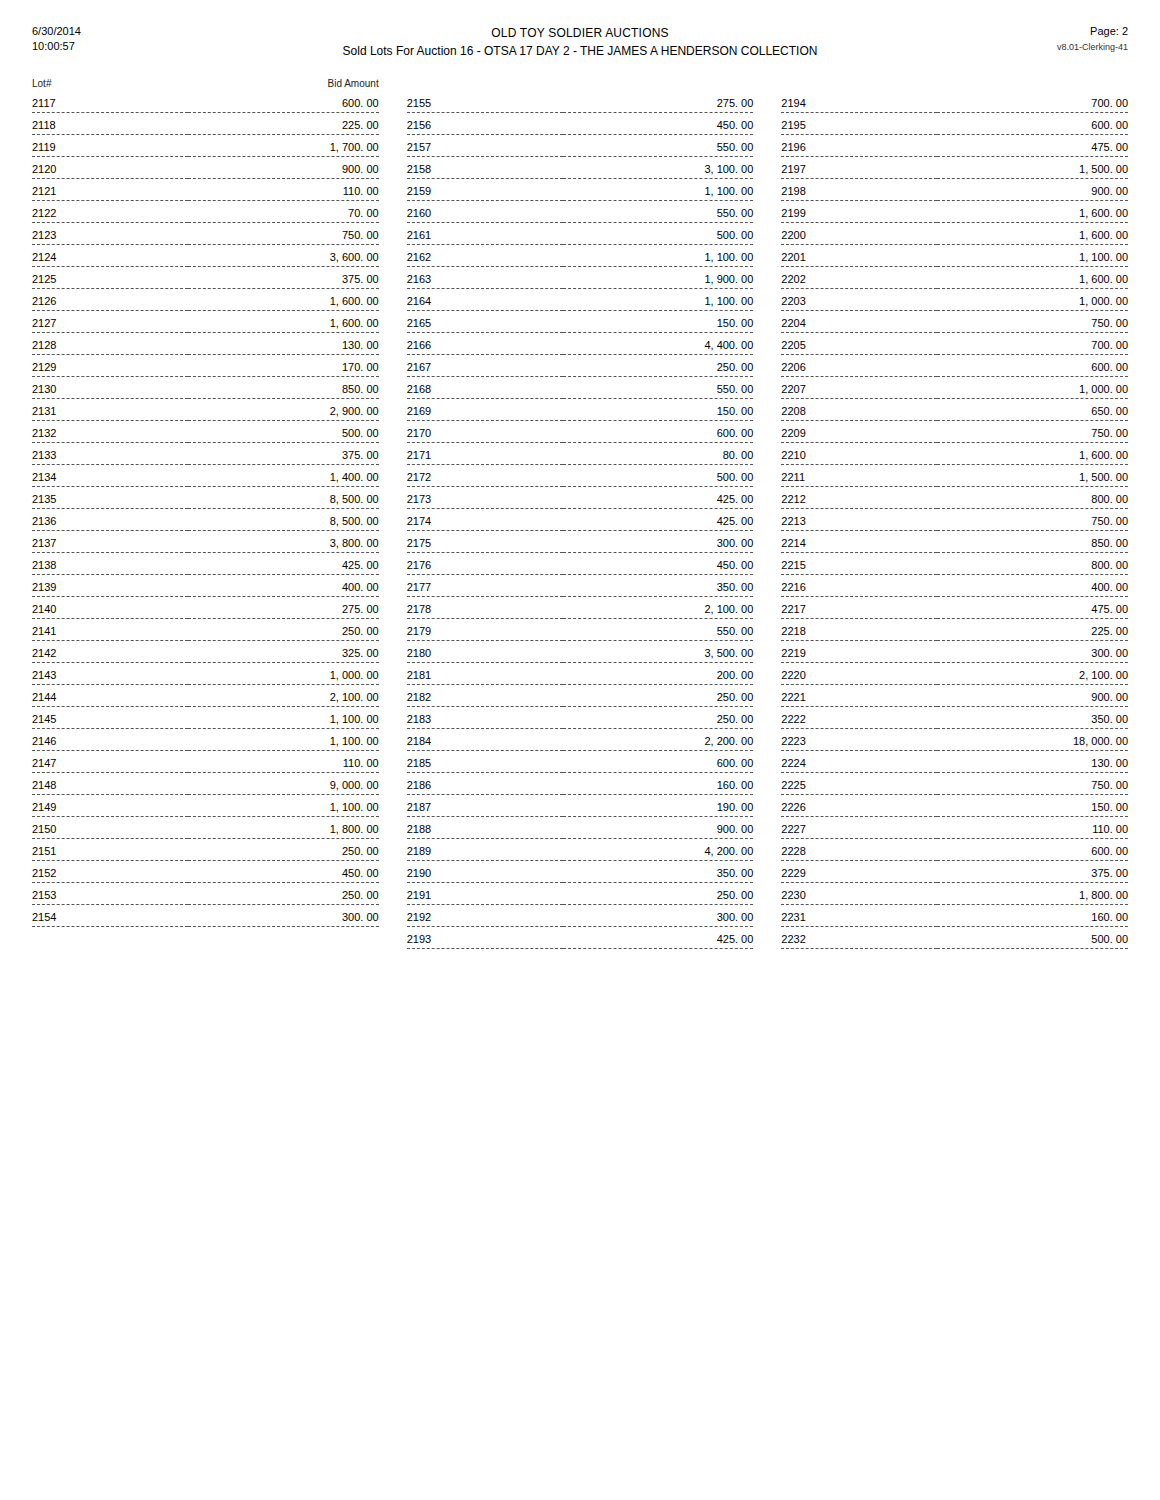6/30/2014
10:00:57
Page: 2
v8.01-Clerking-41
OLD TOY SOLDIER AUCTIONS
Sold Lots For Auction 16 - OTSA 17 DAY 2 - THE JAMES A HENDERSON COLLECTION
| Lot# | Bid Amount |
| --- | --- |
| 2117 | 600. 00 |
| 2118 | 225. 00 |
| 2119 | 1, 700. 00 |
| 2120 | 900. 00 |
| 2121 | 110. 00 |
| 2122 | 70. 00 |
| 2123 | 750. 00 |
| 2124 | 3, 600. 00 |
| 2125 | 375. 00 |
| 2126 | 1, 600. 00 |
| 2127 | 1, 600. 00 |
| 2128 | 130. 00 |
| 2129 | 170. 00 |
| 2130 | 850. 00 |
| 2131 | 2, 900. 00 |
| 2132 | 500. 00 |
| 2133 | 375. 00 |
| 2134 | 1, 400. 00 |
| 2135 | 8, 500. 00 |
| 2136 | 8, 500. 00 |
| 2137 | 3, 800. 00 |
| 2138 | 425. 00 |
| 2139 | 400. 00 |
| 2140 | 275. 00 |
| 2141 | 250. 00 |
| 2142 | 325. 00 |
| 2143 | 1, 000. 00 |
| 2144 | 2, 100. 00 |
| 2145 | 1, 100. 00 |
| 2146 | 1, 100. 00 |
| 2147 | 110. 00 |
| 2148 | 9, 000. 00 |
| 2149 | 1, 100. 00 |
| 2150 | 1, 800. 00 |
| 2151 | 250. 00 |
| 2152 | 450. 00 |
| 2153 | 250. 00 |
| 2154 | 300. 00 |
| 2155 | 275. 00 |
| 2156 | 450. 00 |
| 2157 | 550. 00 |
| 2158 | 3, 100. 00 |
| 2159 | 1, 100. 00 |
| 2160 | 550. 00 |
| 2161 | 500. 00 |
| 2162 | 1, 100. 00 |
| 2163 | 1, 900. 00 |
| 2164 | 1, 100. 00 |
| 2165 | 150. 00 |
| 2166 | 4, 400. 00 |
| 2167 | 250. 00 |
| 2168 | 550. 00 |
| 2169 | 150. 00 |
| 2170 | 600. 00 |
| 2171 | 80. 00 |
| 2172 | 500. 00 |
| 2173 | 425. 00 |
| 2174 | 425. 00 |
| 2175 | 300. 00 |
| 2176 | 450. 00 |
| 2177 | 350. 00 |
| 2178 | 2, 100. 00 |
| 2179 | 550. 00 |
| 2180 | 3, 500. 00 |
| 2181 | 200. 00 |
| 2182 | 250. 00 |
| 2183 | 250. 00 |
| 2184 | 2, 200. 00 |
| 2185 | 600. 00 |
| 2186 | 160. 00 |
| 2187 | 190. 00 |
| 2188 | 900. 00 |
| 2189 | 4, 200. 00 |
| 2190 | 350. 00 |
| 2191 | 250. 00 |
| 2192 | 300. 00 |
| 2193 | 425. 00 |
| 2194 | 700. 00 |
| 2195 | 600. 00 |
| 2196 | 475. 00 |
| 2197 | 1, 500. 00 |
| 2198 | 900. 00 |
| 2199 | 1, 600. 00 |
| 2200 | 1, 600. 00 |
| 2201 | 1, 100. 00 |
| 2202 | 1, 600. 00 |
| 2203 | 1, 000. 00 |
| 2204 | 750. 00 |
| 2205 | 700. 00 |
| 2206 | 600. 00 |
| 2207 | 1, 000. 00 |
| 2208 | 650. 00 |
| 2209 | 750. 00 |
| 2210 | 1, 600. 00 |
| 2211 | 1, 500. 00 |
| 2212 | 800. 00 |
| 2213 | 750. 00 |
| 2214 | 850. 00 |
| 2215 | 800. 00 |
| 2216 | 400. 00 |
| 2217 | 475. 00 |
| 2218 | 225. 00 |
| 2219 | 300. 00 |
| 2220 | 2, 100. 00 |
| 2221 | 900. 00 |
| 2222 | 350. 00 |
| 2223 | 18, 000. 00 |
| 2224 | 130. 00 |
| 2225 | 750. 00 |
| 2226 | 150. 00 |
| 2227 | 110. 00 |
| 2228 | 600. 00 |
| 2229 | 375. 00 |
| 2230 | 1, 800. 00 |
| 2231 | 160. 00 |
| 2232 | 500. 00 |